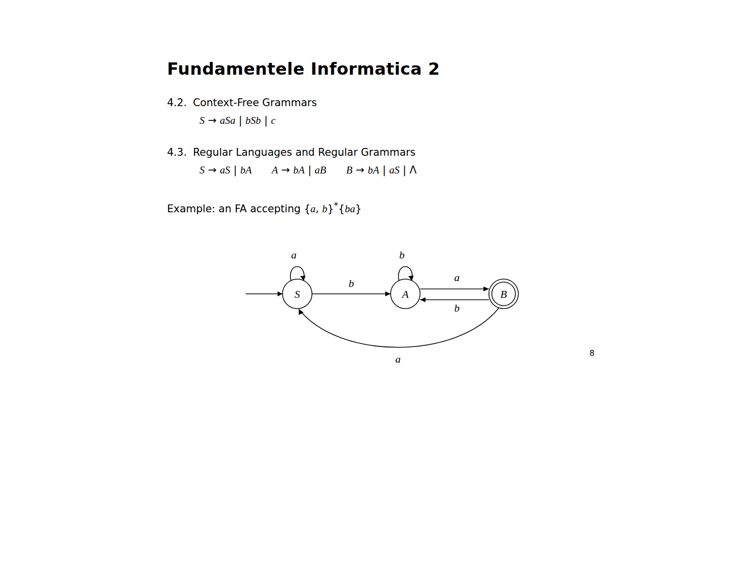Fundamentele Informatica 2
4.2. Context-Free Grammars
S → aSa | bSb | c
4.3. Regular Languages and Regular Grammars
S → aS | bA A → bA | aB B → bA | aS | Λ
Example: an FA accepting {a, b}*{ba}
S a b A b a b B a
8